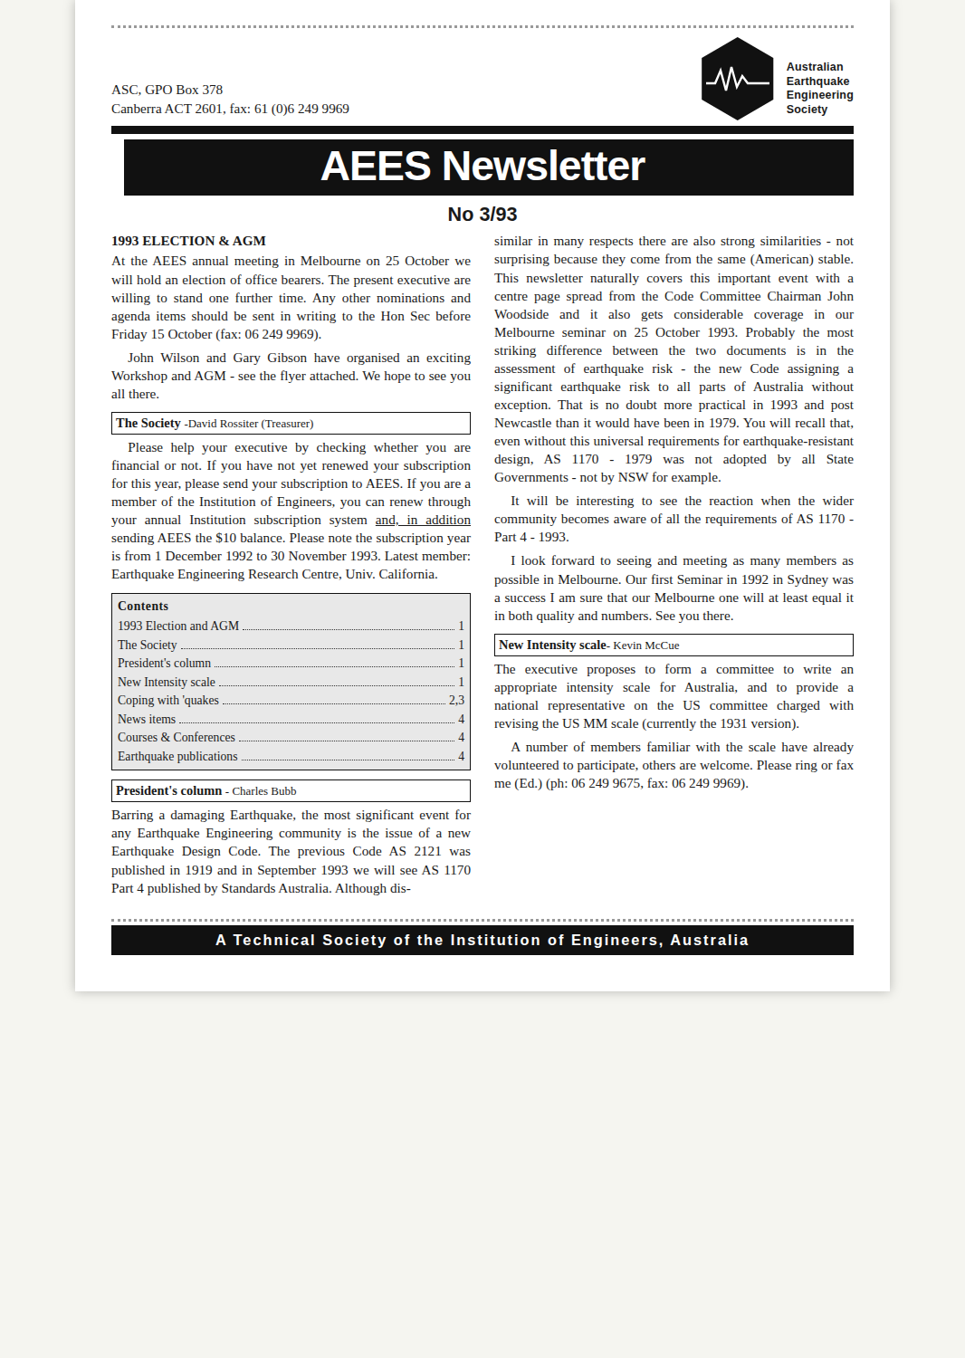ASC, GPO Box 378
Canberra ACT 2601, fax: 61 (0)6 249 9969
Australian
Earthquake
Engineering
Society
AEES Newsletter
No 3/93
1993 ELECTION & AGM
At the AEES annual meeting in Melbourne on 25 October we will hold an election of office bearers. The present executive are willing to stand one further time. Any other nominations and agenda items should be sent in writing to the Hon Sec before Friday 15 October (fax: 06 249 9969).
John Wilson and Gary Gibson have organised an exciting Workshop and AGM - see the flyer attached. We hope to see you all there.
The Society -David Rossiter (Treasurer)
Please help your executive by checking whether you are financial or not. If you have not yet renewed your subscription for this year, please send your subscription to AEES. If you are a member of the Institution of Engineers, you can renew through your annual Institution subscription system and, in addition sending AEES the $10 balance. Please note the subscription year is from 1 December 1992 to 30 November 1993. Latest member: Earthquake Engineering Research Centre, Univ. California.
Contents
1993 Election and AGM 1
The Society 1
President's column 1
New Intensity scale 1
Coping with 'quakes 2,3
News items 4
Courses & Conferences 4
Earthquake publications 4
President's column - Charles Bubb
Barring a damaging Earthquake, the most significant event for any Earthquake Engineering community is the issue of a new Earthquake Design Code. The previous Code AS 2121 was published in 1919 and in September 1993 we will see AS 1170 Part 4 published by Standards Australia. Although dis-
similar in many respects there are also strong similarities - not surprising because they come from the same (American) stable. This newsletter naturally covers this important event with a centre page spread from the Code Committee Chairman John Woodside and it also gets considerable coverage in our Melbourne seminar on 25 October 1993. Probably the most striking difference between the two documents is in the assessment of earthquake risk - the new Code assigning a significant earthquake risk to all parts of Australia without exception. That is no doubt more practical in 1993 and post Newcastle than it would have been in 1979. You will recall that, even without this universal requirements for earthquake-resistant design, AS 1170 - 1979 was not adopted by all State Governments - not by NSW for example.
It will be interesting to see the reaction when the wider community becomes aware of all the requirements of AS 1170 - Part 4 - 1993.
I look forward to seeing and meeting as many members as possible in Melbourne. Our first Seminar in 1992 in Sydney was a success I am sure that our Melbourne one will at least equal it in both quality and numbers. See you there.
New Intensity scale- Kevin McCue
The executive proposes to form a committee to write an appropriate intensity scale for Australia, and to provide a national representative on the US committee charged with revising the US MM scale (currently the 1931 version).
A number of members familiar with the scale have already volunteered to participate, others are welcome. Please ring or fax me (Ed.) (ph: 06 249 9675, fax: 06 249 9969).
A Technical Society of the Institution of Engineers, Australia